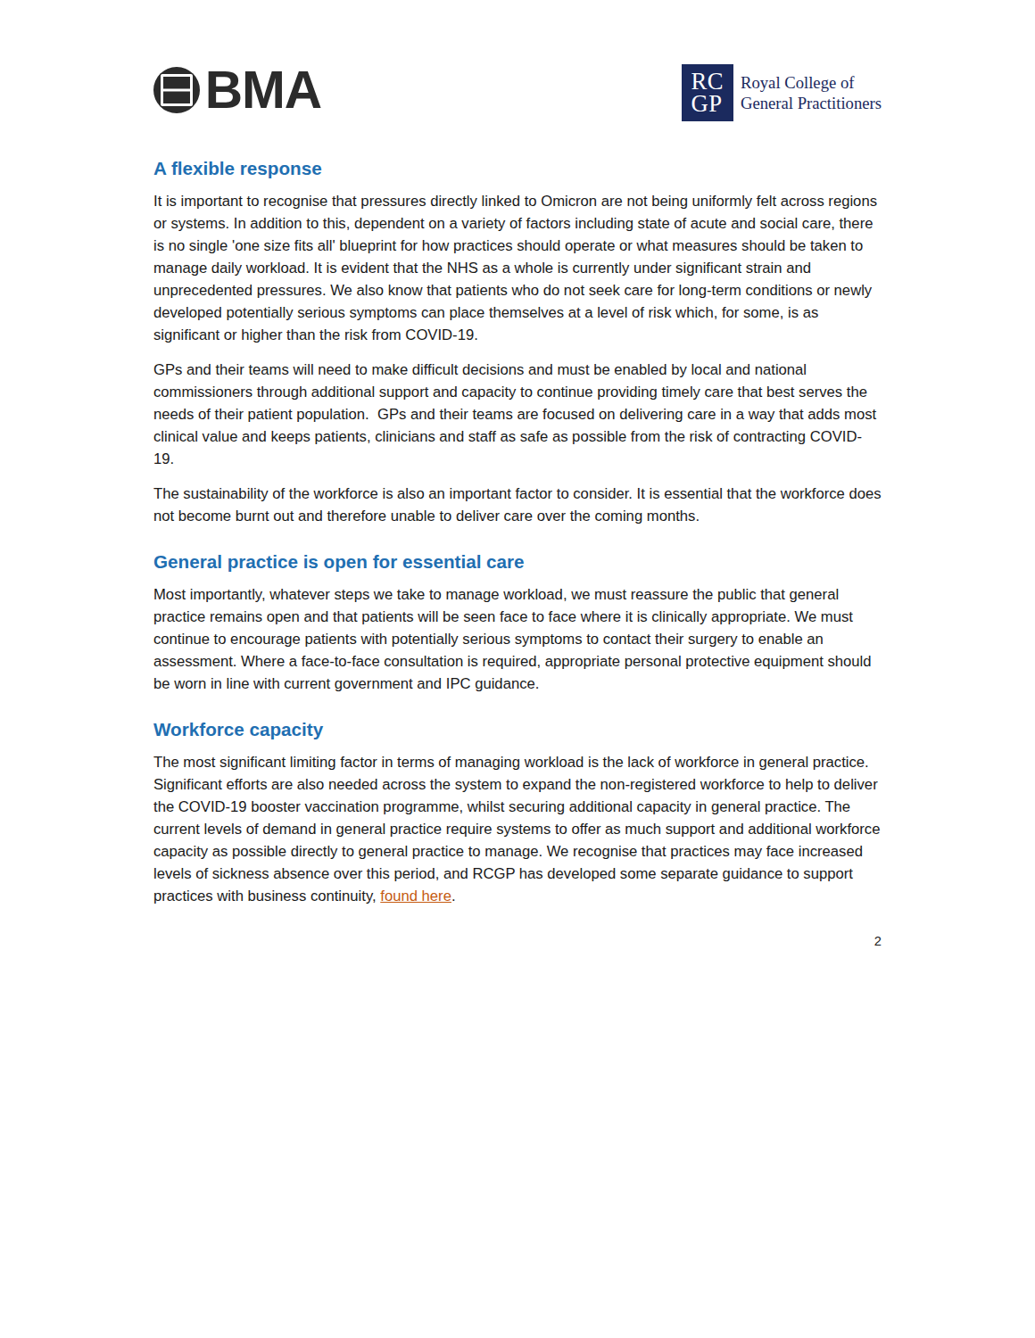BMA
RC GP
Royal College of
General Practitioners
A flexible response
It is important to recognise that pressures directly linked to Omicron are not being uniformly felt across regions or systems. In addition to this, dependent on a variety of factors including state of acute and social care, there is no single 'one size fits all' blueprint for how practices should operate or what measures should be taken to manage daily workload. It is evident that the NHS as a whole is currently under significant strain and unprecedented pressures. We also know that patients who do not seek care for long-term conditions or newly developed potentially serious symptoms can place themselves at a level of risk which, for some, is as significant or higher than the risk from COVID-19.
GPs and their teams will need to make difficult decisions and must be enabled by local and national commissioners through additional support and capacity to continue providing timely care that best serves the needs of their patient population. GPs and their teams are focused on delivering care in a way that adds most clinical value and keeps patients, clinicians and staff as safe as possible from the risk of contracting COVID-19.
The sustainability of the workforce is also an important factor to consider. It is essential that the workforce does not become burnt out and therefore unable to deliver care over the coming months.
General practice is open for essential care
Most importantly, whatever steps we take to manage workload, we must reassure the public that general practice remains open and that patients will be seen face to face where it is clinically appropriate. We must continue to encourage patients with potentially serious symptoms to contact their surgery to enable an assessment. Where a face-to-face consultation is required, appropriate personal protective equipment should be worn in line with current government and IPC guidance.
Workforce capacity
The most significant limiting factor in terms of managing workload is the lack of workforce in general practice. Significant efforts are also needed across the system to expand the non-registered workforce to help to deliver the COVID-19 booster vaccination programme, whilst securing additional capacity in general practice. The current levels of demand in general practice require systems to offer as much support and additional workforce capacity as possible directly to general practice to manage. We recognise that practices may face increased levels of sickness absence over this period, and RCGP has developed some separate guidance to support practices with business continuity, found here.
2